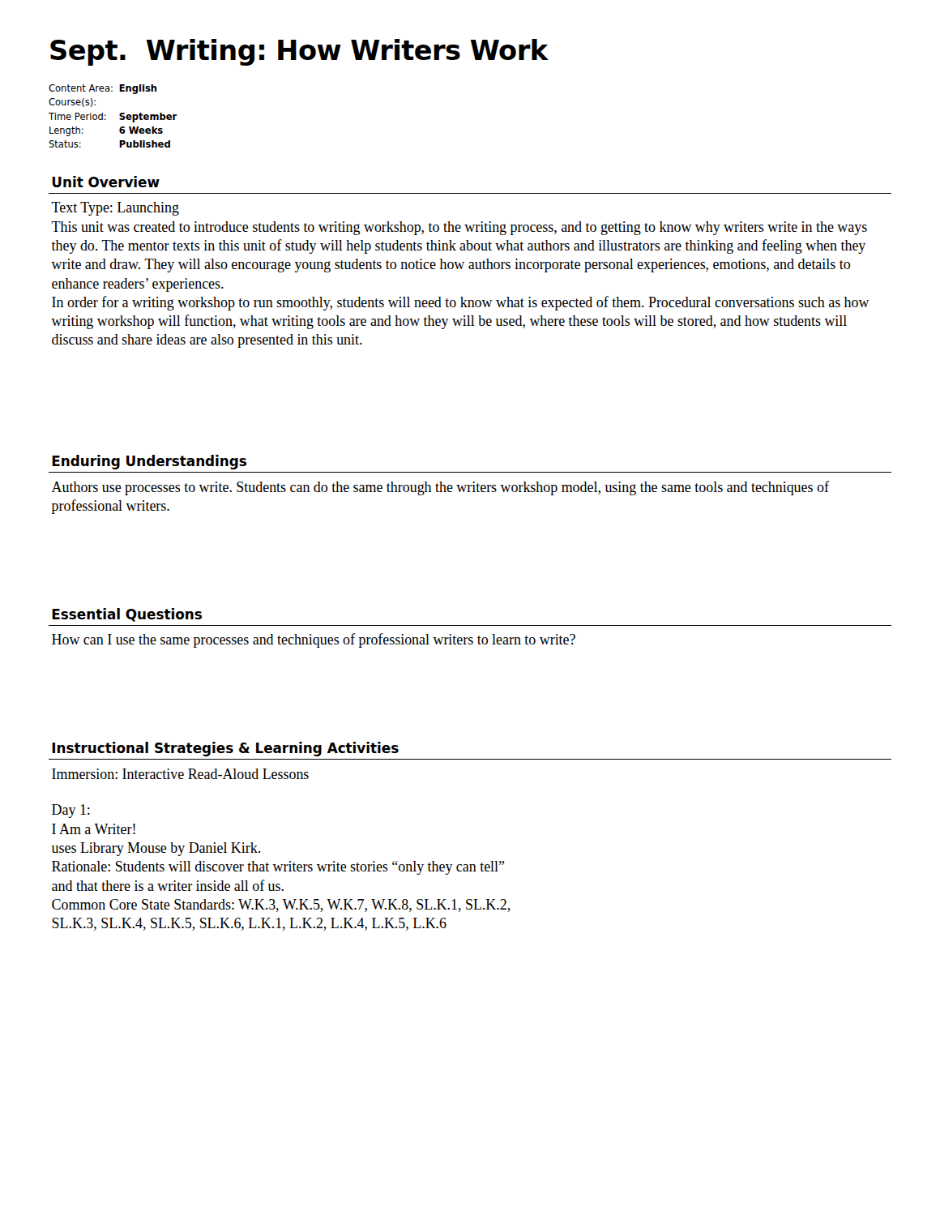Sept. Writing: How Writers Work
| Content Area: | English |
| Course(s): | |
| Time Period: | September |
| Length: | 6 Weeks |
| Status: | Published |
Unit Overview
Text Type: Launching
This unit was created to introduce students to writing workshop, to the writing process, and to getting to know why writers write in the ways they do. The mentor texts in this unit of study will help students think about what authors and illustrators are thinking and feeling when they write and draw. They will also encourage young students to notice how authors incorporate personal experiences, emotions, and details to enhance readers’ experiences.
In order for a writing workshop to run smoothly, students will need to know what is expected of them. Procedural conversations such as how writing workshop will function, what writing tools are and how they will be used, where these tools will be stored, and how students will discuss and share ideas are also presented in this unit.
Enduring Understandings
Authors use processes to write. Students can do the same through the writers workshop model, using the same tools and techniques of professional writers.
Essential Questions
How can I use the same processes and techniques of professional writers to learn to write?
Instructional Strategies & Learning Activities
Immersion: Interactive Read-Aloud Lessons
Day 1:
I Am a Writer!
uses Library Mouse by Daniel Kirk.
Rationale: Students will discover that writers write stories “only they can tell”
and that there is a writer inside all of us.
Common Core State Standards: W.K.3, W.K.5, W.K.7, W.K.8, SL.K.1, SL.K.2,
SL.K.3, SL.K.4, SL.K.5, SL.K.6, L.K.1, L.K.2, L.K.4, L.K.5, L.K.6